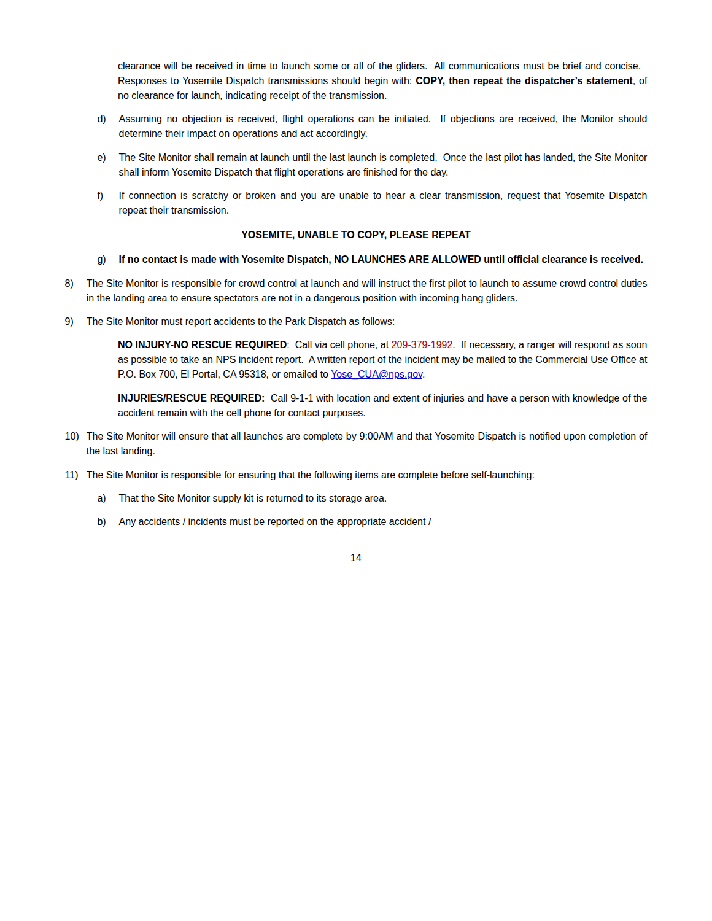clearance will be received in time to launch some or all of the gliders. All communications must be brief and concise. Responses to Yosemite Dispatch transmissions should begin with: COPY, then repeat the dispatcher’s statement, of no clearance for launch, indicating receipt of the transmission.
d)
Assuming no objection is received, flight operations can be initiated. If objections are received, the Monitor should determine their impact on operations and act accordingly.
e)
The Site Monitor shall remain at launch until the last launch is completed. Once the last pilot has landed, the Site Monitor shall inform Yosemite Dispatch that flight operations are finished for the day.
f)
If connection is scratchy or broken and you are unable to hear a clear transmission, request that Yosemite Dispatch repeat their transmission.
YOSEMITE, UNABLE TO COPY, PLEASE REPEAT
g)
If no contact is made with Yosemite Dispatch, NO LAUNCHES ARE ALLOWED until official clearance is received.
8)
The Site Monitor is responsible for crowd control at launch and will instruct the first pilot to launch to assume crowd control duties in the landing area to ensure spectators are not in a dangerous position with incoming hang gliders.
9)
The Site Monitor must report accidents to the Park Dispatch as follows:
NO INJURY-NO RESCUE REQUIRED: Call via cell phone, at 209-379-1992. If necessary, a ranger will respond as soon as possible to take an NPS incident report. A written report of the incident may be mailed to the Commercial Use Office at P.O. Box 700, El Portal, CA 95318, or emailed to Yose_CUA@nps.gov.
INJURIES/RESCUE REQUIRED: Call 9-1-1 with location and extent of injuries and have a person with knowledge of the accident remain with the cell phone for contact purposes.
10)
The Site Monitor will ensure that all launches are complete by 9:00AM and that Yosemite Dispatch is notified upon completion of the last landing.
11)
The Site Monitor is responsible for ensuring that the following items are complete before self-launching:
a)
That the Site Monitor supply kit is returned to its storage area.
b)
Any accidents / incidents must be reported on the appropriate accident /
14